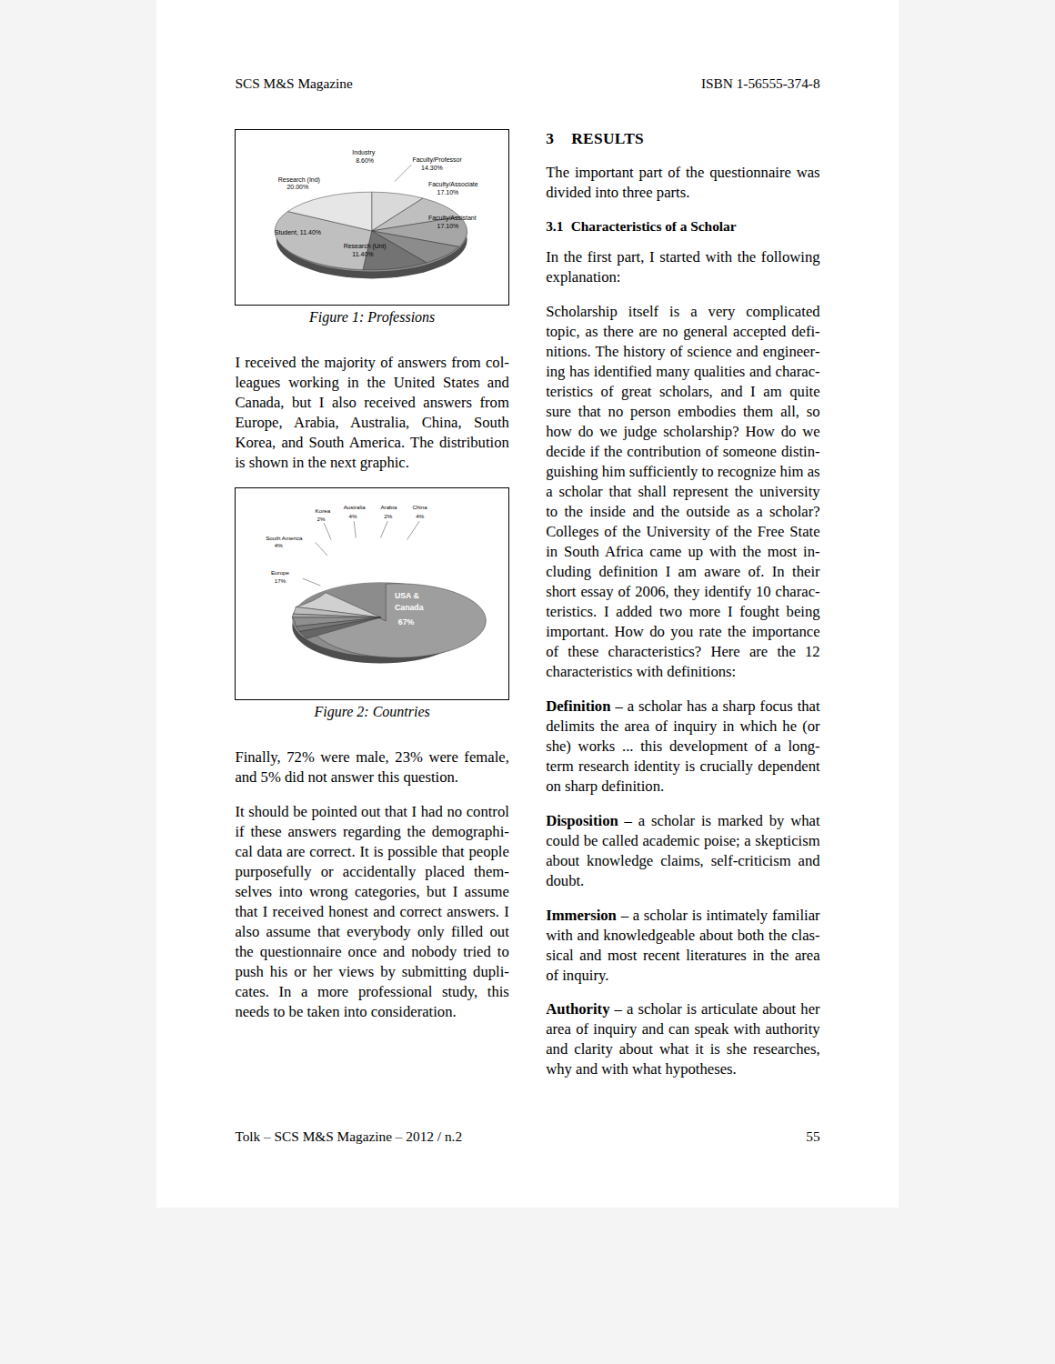SCS M&S Magazine ISBN 1-56555-374-8
Faculty/Professor 14.30% Faculty/Associate 17.10% Faculty/Assistant 17.10% Research (Uni) 11.40% Student, 11.40% Research (Ind) 20.00% Industry 8.60%
Figure 1: Professions
I received the majority of answers from colleagues working in the United States and Canada, but I also received answers from Europe, Arabia, Australia, China, South Korea, and South America. The distribution is shown in the next graphic.
Korea Australia Arabia China 2% 4% 2% 4% South America 4% Europe 17% USA & Canada 67%
Figure 2: Countries
Finally, 72% were male, 23% were female, and 5% did not answer this question.
It should be pointed out that I had no control if these answers regarding the demographical data are correct. It is possible that people purposefully or accidentally placed themselves into wrong categories, but I assume that I received honest and correct answers. I also assume that everybody only filled out the questionnaire once and nobody tried to push his or her views by submitting duplicates. In a more professional study, this needs to be taken into consideration.
3 RESULTS
The important part of the questionnaire was divided into three parts.
3.1 Characteristics of a Scholar
In the first part, I started with the following explanation:
Scholarship itself is a very complicated topic, as there are no general accepted definitions. The history of science and engineering has identified many qualities and characteristics of great scholars, and I am quite sure that no person embodies them all, so how do we judge scholarship? How do we decide if the contribution of someone distinguishing him sufficiently to recognize him as a scholar that shall represent the university to the inside and the outside as a scholar? Colleges of the University of the Free State in South Africa came up with the most including definition I am aware of. In their short essay of 2006, they identify 10 characteristics. I added two more I fought being important. How do you rate the importance of these characteristics? Here are the 12 characteristics with definitions:
Definition – a scholar has a sharp focus that delimits the area of inquiry in which he (or she) works ... this development of a long-term research identity is crucially dependent on sharp definition.
Disposition – a scholar is marked by what could be called academic poise; a skepticism about knowledge claims, self-criticism and doubt.
Immersion – a scholar is intimately familiar with and knowledgeable about both the classical and most recent literatures in the area of inquiry.
Authority – a scholar is articulate about her area of inquiry and can speak with authority and clarity about what it is she researches, why and with what hypotheses.
Tolk – SCS M&S Magazine – 2012 / n.2 55